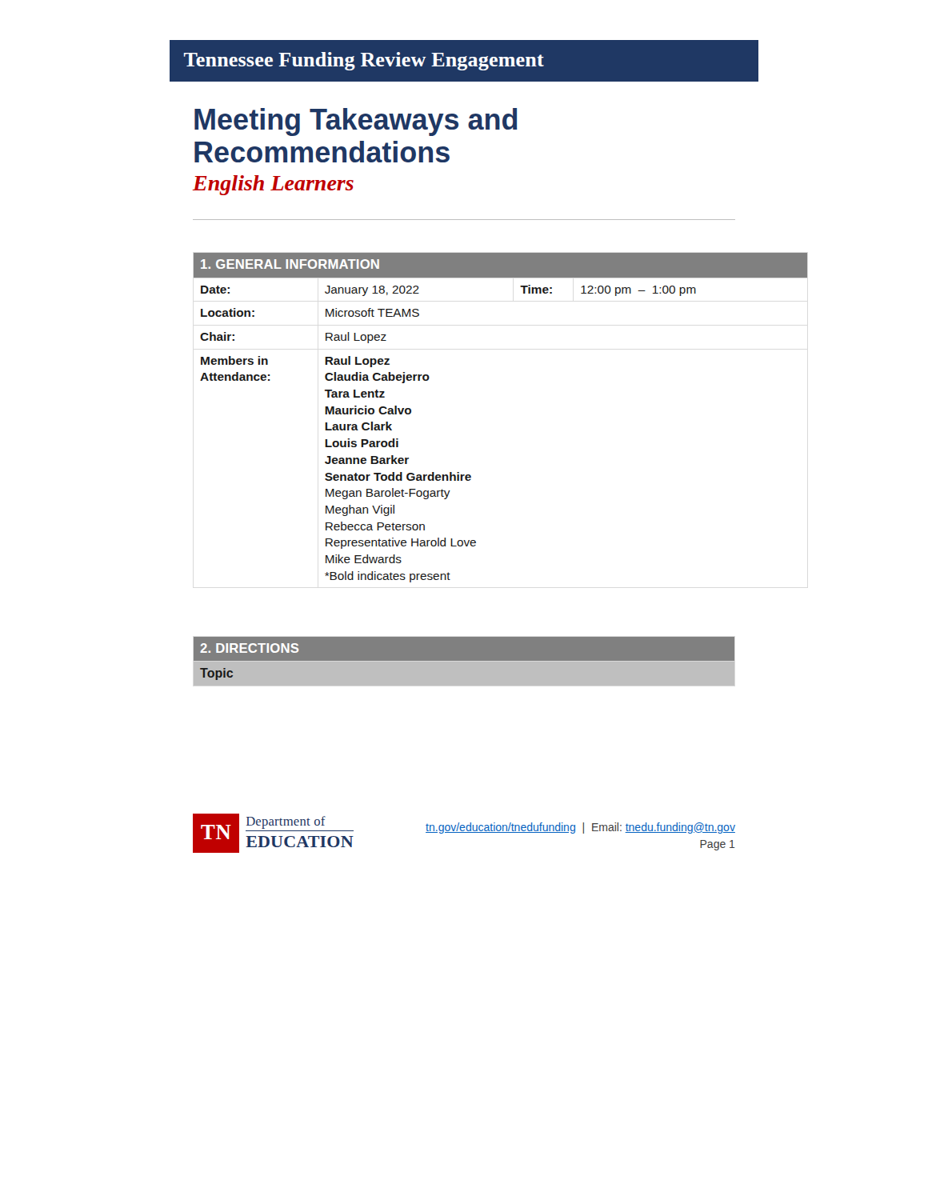Tennessee Funding Review Engagement
Meeting Takeaways and Recommendations
English Learners
| 1. GENERAL INFORMATION |
| Date: | January 18, 2022 | Time: | 12:00 pm – 1:00 pm |
| Location: | Microsoft TEAMS |
| Chair: | Raul Lopez |
| Members in Attendance: | Raul Lopez Claudia Cabejerro Tara Lentz Mauricio Calvo Laura Clark Louis Parodi Jeanne Barker Senator Todd Gardenhire Megan Barolet-Fogarty Meghan Vigil Rebecca Peterson Representative Harold Love Mike Edwards *Bold indicates present |
| 2. DIRECTIONS |
| Topic |
TN
Department of EDUCATION
tn.gov/education/tnedufunding | Email: tnedu.funding@tn.gov
Page 1